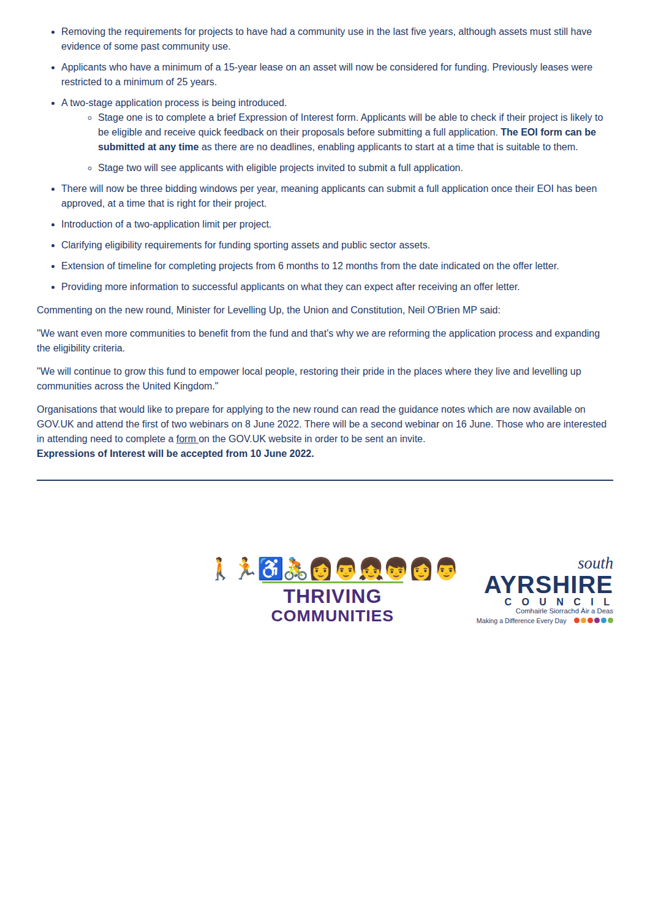Removing the requirements for projects to have had a community use in the last five years, although assets must still have evidence of some past community use.
Applicants who have a minimum of a 15-year lease on an asset will now be considered for funding. Previously leases were restricted to a minimum of 25 years.
A two-stage application process is being introduced.
Stage one is to complete a brief Expression of Interest form. Applicants will be able to check if their project is likely to be eligible and receive quick feedback on their proposals before submitting a full application. The EOI form can be submitted at any time as there are no deadlines, enabling applicants to start at a time that is suitable to them.
Stage two will see applicants with eligible projects invited to submit a full application.
There will now be three bidding windows per year, meaning applicants can submit a full application once their EOI has been approved, at a time that is right for their project.
Introduction of a two-application limit per project.
Clarifying eligibility requirements for funding sporting assets and public sector assets.
Extension of timeline for completing projects from 6 months to 12 months from the date indicated on the offer letter.
Providing more information to successful applicants on what they can expect after receiving an offer letter.
Commenting on the new round, Minister for Levelling Up, the Union and Constitution, Neil O'Brien MP said:
"We want even more communities to benefit from the fund and that's why we are reforming the application process and expanding the eligibility criteria.
"We will continue to grow this fund to empower local people, restoring their pride in the places where they live and levelling up communities across the United Kingdom."
Organisations that would like to prepare for applying to the new round can read the guidance notes which are now available on GOV.UK and attend the first of two webinars on 8 June 2022. There will be a second webinar on 16 June. Those who are interested in attending need to complete a form on the GOV.UK website in order to be sent an invite.
Expressions of Interest will be accepted from 10 June 2022.
🚶🏃♿🚴👩👨👧👦👩👨
THRIVING
COMMUNITIES
south
AYRSHIRE
C O U N C I L
Comhairle Siorrachd Àir a Deas
Making a Difference Every Day